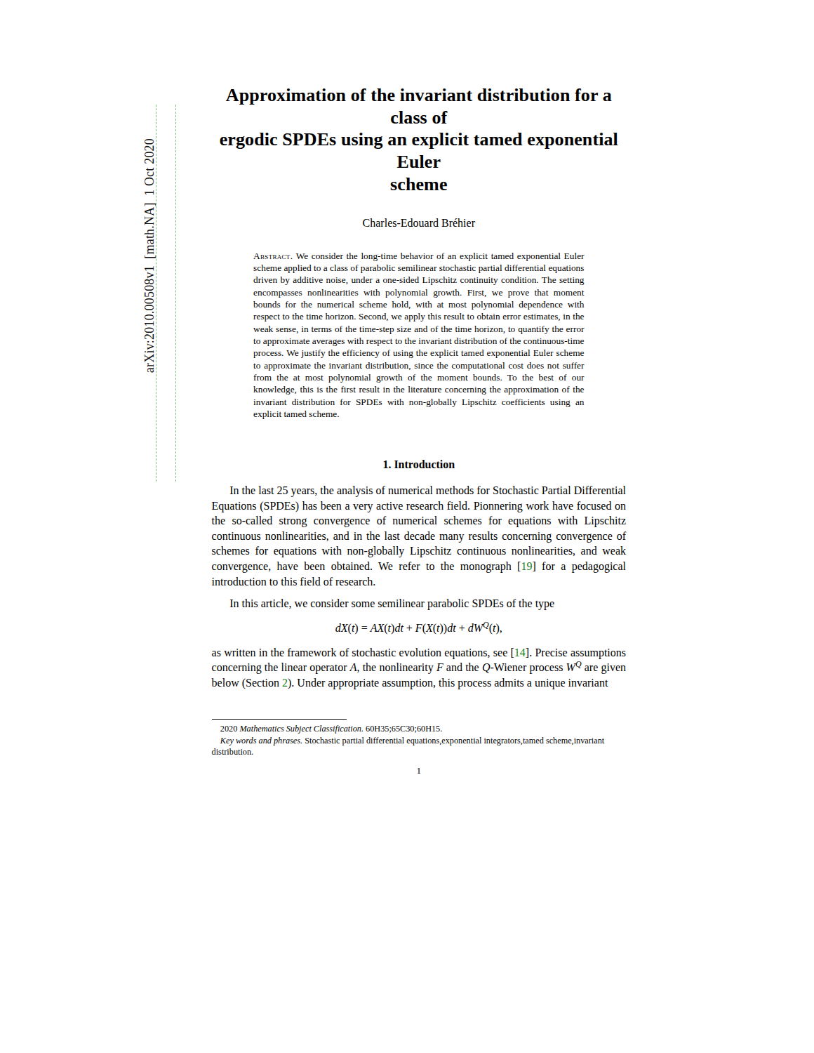arXiv:2010.00508v1 [math.NA] 1 Oct 2020
Approximation of the invariant distribution for a class of
ergodic SPDEs using an explicit tamed exponential Euler
scheme
Charles-Edouard Bréhier
Abstract. We consider the long-time behavior of an explicit tamed exponential Euler scheme applied to a class of parabolic semilinear stochastic partial differential equations driven by additive noise, under a one-sided Lipschitz continuity condition. The setting encompasses nonlinearities with polynomial growth. First, we prove that moment bounds for the numerical scheme hold, with at most polynomial dependence with respect to the time horizon. Second, we apply this result to obtain error estimates, in the weak sense, in terms of the time-step size and of the time horizon, to quantify the error to approximate averages with respect to the invariant distribution of the continuous-time process. We justify the efficiency of using the explicit tamed exponential Euler scheme to approximate the invariant distribution, since the computational cost does not suffer from the at most polynomial growth of the moment bounds. To the best of our knowledge, this is the first result in the literature concerning the approximation of the invariant distribution for SPDEs with non-globally Lipschitz coefficients using an explicit tamed scheme.
1. Introduction
In the last 25 years, the analysis of numerical methods for Stochastic Partial Differential Equations (SPDEs) has been a very active research field. Pionnering work have focused on the so-called strong convergence of numerical schemes for equations with Lipschitz continuous nonlinearities, and in the last decade many results concerning convergence of schemes for equations with non-globally Lipschitz continuous nonlinearities, and weak convergence, have been obtained. We refer to the monograph [19] for a pedagogical introduction to this field of research.
In this article, we consider some semilinear parabolic SPDEs of the type
dX(t) = AX(t)dt + F(X(t))dt + dWQ(t),
as written in the framework of stochastic evolution equations, see [14]. Precise assumptions concerning the linear operator A, the nonlinearity F and the Q-Wiener process WQ are given below (Section 2). Under appropriate assumption, this process admits a unique invariant
2020 Mathematics Subject Classification. 60H35;65C30;60H15.
Key words and phrases. Stochastic partial differential equations,exponential integrators,tamed scheme,invariant distribution.
1